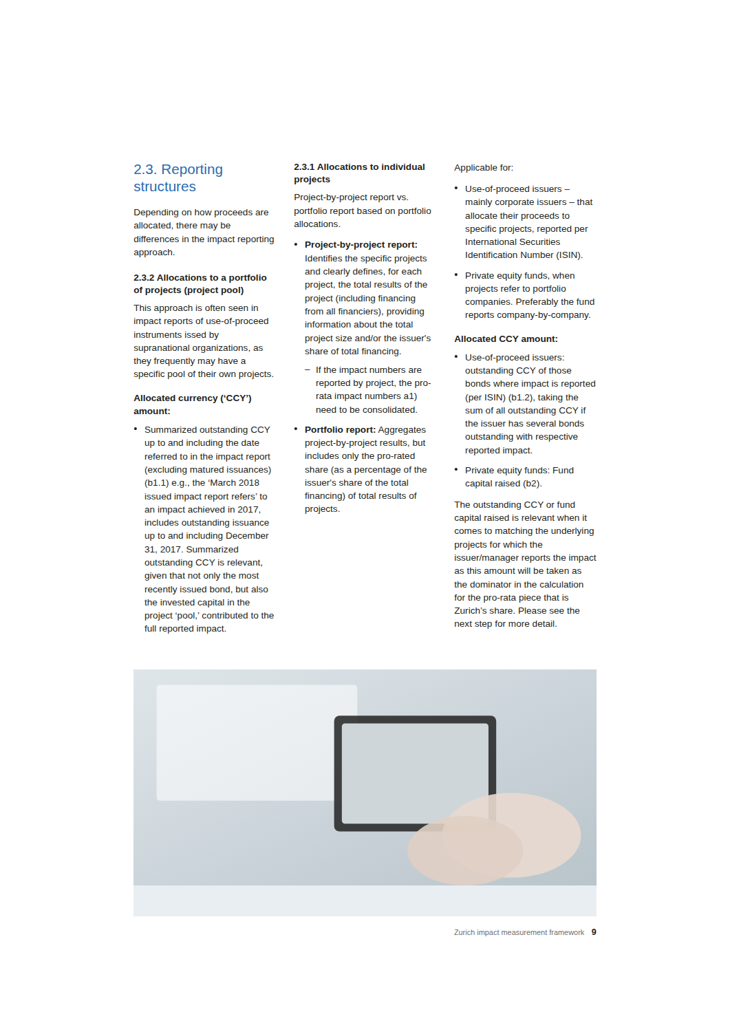2.3. Reporting structures
Depending on how proceeds are allocated, there may be differences in the impact reporting approach.
2.3.2 Allocations to a portfolio of projects (project pool)
This approach is often seen in impact reports of use-of-proceed instruments issed by supranational organizations, as they frequently may have a specific pool of their own projects.
Allocated currency (‘CCY’) amount:
Summarized outstanding CCY up to and including the date referred to in the impact report (excluding matured issuances) (b1.1) e.g., the ‘March 2018 issued impact report refers’ to an impact achieved in 2017, includes outstanding issuance up to and including December 31, 2017. Summarized outstanding CCY is relevant, given that not only the most recently issued bond, but also the invested capital in the project ‘pool,’ contributed to the full reported impact.
2.3.1 Allocations to individual projects
Project-by-project report vs. portfolio report based on portfolio allocations.
Project-by-project report: Identifies the specific projects and clearly defines, for each project, the total results of the project (including financing from all financiers), providing information about the total project size and/or the issuer's share of total financing.
If the impact numbers are reported by project, the pro-rata impact numbers a1) need to be consolidated.
Portfolio report: Aggregates project-by-project results, but includes only the pro-rated share (as a percentage of the issuer's share of the total financing) of total results of projects.
Applicable for:
Use-of-proceed issuers – mainly corporate issuers – that allocate their proceeds to specific projects, reported per International Securities Identification Number (ISIN).
Private equity funds, when projects refer to portfolio companies. Preferably the fund reports company-by-company.
Allocated CCY amount:
Use-of-proceed issuers: outstanding CCY of those bonds where impact is reported (per ISIN) (b1.2), taking the sum of all outstanding CCY if the issuer has several bonds outstanding with respective reported impact.
Private equity funds: Fund capital raised (b2).
The outstanding CCY or fund capital raised is relevant when it comes to matching the underlying projects for which the issuer/manager reports the impact as this amount will be taken as the dominator in the calculation for the pro-rata piece that is Zurich’s share. Please see the next step for more detail.
Zurich impact measurement framework 9